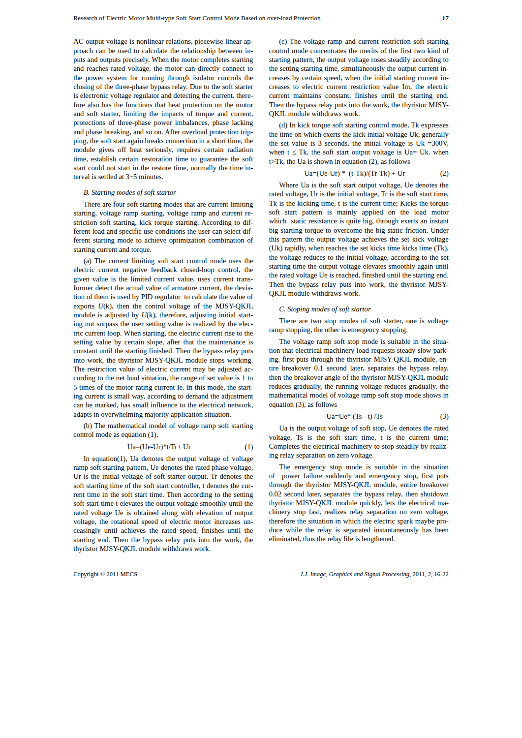Research of Electric Motor Multi-type Soft Start Control Mode Based on over-load Protection 17
AC output voltage is nonlinear relations, piecewise linear approach can be used to calculate the relationship between inputs and outputs precisely. When the motor completes starting and reaches rated voltage, the motor can directly connect to the power system for running through isolator controls the closing of the three-phase bypass relay. Due to the soft starter is electronic voltage regulator and detecting the current, therefore also has the functions that heat protection on the motor and soft starter, limiting the impacts of torque and current, protections of three-phase power imbalances, phase lacking and phase breaking, and so on. After overload protection tripping, the soft start again breaks connection in a short time, the module gives off heat seriously, requires certain radiation time, establish certain restoration time to guarantee the soft start could not start in the restore time, normally the time interval is settled at 3~5 minutes.
B. Starting modes of soft startor
There are four soft starting modes that are current limiting starting, voltage ramp starting, voltage ramp and current restriction soft starting, kick torque starting. According to different load and specific use conditions the user can select different starting mode to achieve optimization combination of starting current and torque.
(a) The current limiting soft start control mode uses the electric current negative feedback closed-loop control, the given value is the limited current value, uses current transformer detect the actual value of armature current, the deviation of them is used by PID regulator to calculate the value of exports U(k), then the control voltage of the MJSY-QKJL module is adjusted by U(k), therefore, adjusting initial starting not surpass the user setting value is realized by the electric current loop. When starting, the electric current rise to the setting value by certain slope, after that the maintenance is constant until the starting finished. Then the bypass relay puts into work, the thyristor MJSY-QKJL module stops working. The restriction value of electric current may be adjusted according to the net load situation, the range of set value is 1 to 5 times of the motor rating current Ie. In this mode, the starting current is small way, according to demand the adjustment can be marked, has small influence to the electrical network, adapts in overwhelming majority application situation.
(b) The mathematical model of voltage ramp soft starting control mode as equation (1),
Ua=(Ue-Ur)*t/Tr+ Ur (1)
In equation(1), Ua denotes the output voltage of voltage ramp soft starting pattern, Ue denotes the rated phase voltage, Ur is the initial voltage of soft starter output, Tr denotes the soft starting time of the soft start controller, t denotes the current time in the soft start time. Then according to the setting soft start time t elevates the output voltage smoothly until the rated voltage Ue is obtained along with elevation of output voltage, the rotational speed of electric motor increases unceasingly until achieves the rated speed, finishes until the starting end. Then the bypass relay puts into the work, the thyristor MJSY-QKJL module withdraws work.
(c) The voltage ramp and current restriction soft starting control mode concentrates the merits of the first two kind of starting pattern, the output voltage roses steadily according to the setting starting time, simultaneously the output current increases by certain speed, when the initial starting current increases to electric current restriction value Im, the electric current maintains constant, finishes until the starting end. Then the bypass relay puts into the work, the thyristor MJSY-QKJL module withdraws work.
(d) In kick torque soft starting control mode, Tk expresses the time on which exerts the kick initial voltage Uk, generally the set value is 3 seconds, the initial voltage is Uk =300V, when t ≤ Tk, the soft start output voltage is Ua= Uk. when t>Tk, the Ua is shown in equation (2), as follows
Ua=(Ue-Ur) * (t-Tk)/(Tr-Tk) + Ur (2)
Where Ua is the soft start output voltage, Ue denotes the rated voltage, Ur is the initial voltage, Tr is the soft start time, Tk is the kicking time, t is the current time; Kicks the torque soft start pattern is mainly applied on the load motor which static resistance is quite big, through exerts an instant big starting torque to overcome the big static friction. Under this pattern the output voltage achieves the set kick voltage (Uk) rapidly, when reaches the set kicks time kicks time (Tk), the voltage reduces to the initial voltage, according to the set starting time the output voltage elevates smoothly again until the rated voltage Ue is reached, finished until the starting end. Then the bypass relay puts into work, the thyristor MJSY-QKJL module withdraws work.
C. Stoping modes of soft startor
There are two stop modes of soft starter, one is voltage ramp stopping, the other is emergency stopping.
The voltage ramp soft stop mode is suitable in the situation that electrical machinery load requests steady slow parking, first puts through the thyristor MJSY-QKJL module, entire breakover 0.1 second later, separates the bypass relay, then the breakover angle of the thyristor MJSY-QKJL module reduces gradually, the running voltage reduces gradually, the mathematical model of voltage ramp soft stop mode shows in equation (3), as follows
Ua=Ue* (Ts - t) /Ts (3)
Ua is the output voltage of soft stop, Ue denotes the rated voltage, Ts is the soft start time, t is the current time; Completes the electrical machinery to stop steadily by realizing relay separation on zero voltage.
The emergency stop mode is suitable in the situation of power failure suddenly and emergency stop, first puts through the thyristor MJSY-QKJL module, entire breakover 0.02 second later, separates the bypass relay, then shutdown thyristor MJSY-QKJL module quickly, lets the electrical machinery stop fast, realizes relay separation on zero voltage, therefore the situation in which the electric spark maybe produce while the relay is separated instantaneously has been eliminated, thus the relay life is lengthened.
Copyright © 2011 MECS I.J. Image, Graphics and Signal Processing, 2011, 2, 16-22